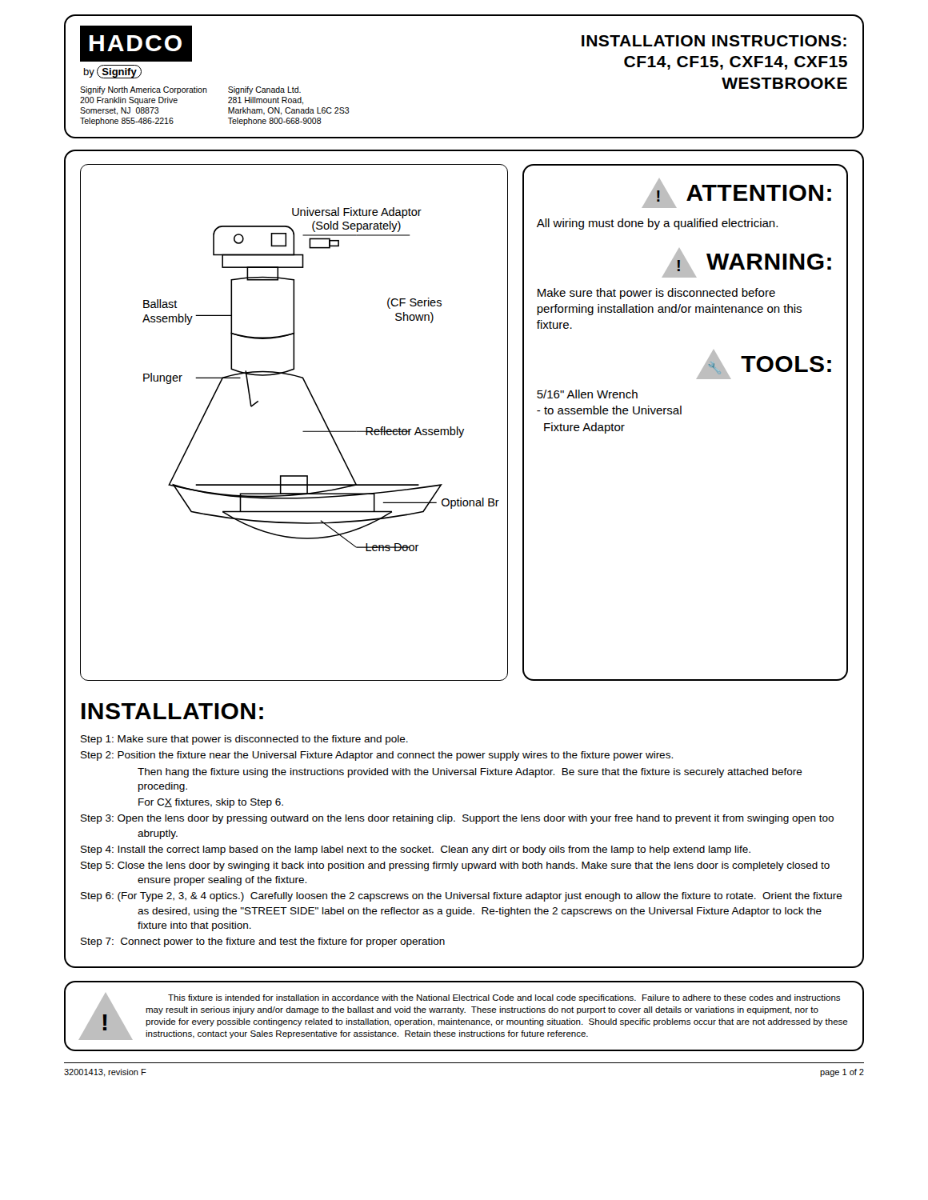HADCO
by Signify
Signify North America Corporation
200 Franklin Square Drive
Somerset, NJ 08873
Telephone 855-486-2216
Signify Canada Ltd.
281 Hillmount Road,
Markham, ON, Canada L6C 2S3
Telephone 800-668-9008
INSTALLATION INSTRUCTIONS:
CF14, CF15, CXF14, CXF15
WESTBROOKE
Universal Fixture Adaptor (Sold Separately) Ballast Assembly Plunger (CF Series Shown) Reflector Assembly Optional Brim Lens Door
ATTENTION:
All wiring must done by a qualified electrician.
WARNING:
Make sure that power is disconnected before performing installation and/or maintenance on this fixture.
TOOLS:
5/16" Allen Wrench
- to assemble the Universal
Fixture Adaptor
INSTALLATION:
Step 1: Make sure that power is disconnected to the fixture and pole.
Step 2: Position the fixture near the Universal Fixture Adaptor and connect the power supply wires to the fixture power wires.
Then hang the fixture using the instructions provided with the Universal Fixture Adaptor. Be sure that the fixture is securely attached before proceding.
For CX fixtures, skip to Step 6.
Step 3: Open the lens door by pressing outward on the lens door retaining clip. Support the lens door with your free hand to prevent it from swinging open too abruptly.
Step 4: Install the correct lamp based on the lamp label next to the socket. Clean any dirt or body oils from the lamp to help extend lamp life.
Step 5: Close the lens door by swinging it back into position and pressing firmly upward with both hands. Make sure that the lens door is completely closed to ensure proper sealing of the fixture.
Step 6: (For Type 2, 3, & 4 optics.) Carefully loosen the 2 capscrews on the Universal fixture adaptor just enough to allow the fixture to rotate. Orient the fixture as desired, using the "STREET SIDE" label on the reflector as a guide. Re-tighten the 2 capscrews on the Universal Fixture Adaptor to lock the fixture into that position.
Step 7: Connect power to the fixture and test the fixture for proper operation
This fixture is intended for installation in accordance with the National Electrical Code and local code specifications. Failure to adhere to these codes and instructions may result in serious injury and/or damage to the ballast and void the warranty. These instructions do not purport to cover all details or variations in equipment, nor to provide for every possible contingency related to installation, operation, maintenance, or mounting situation. Should specific problems occur that are not addressed by these instructions, contact your Sales Representative for assistance. Retain these instructions for future reference.
32001413, revision F page 1 of 2